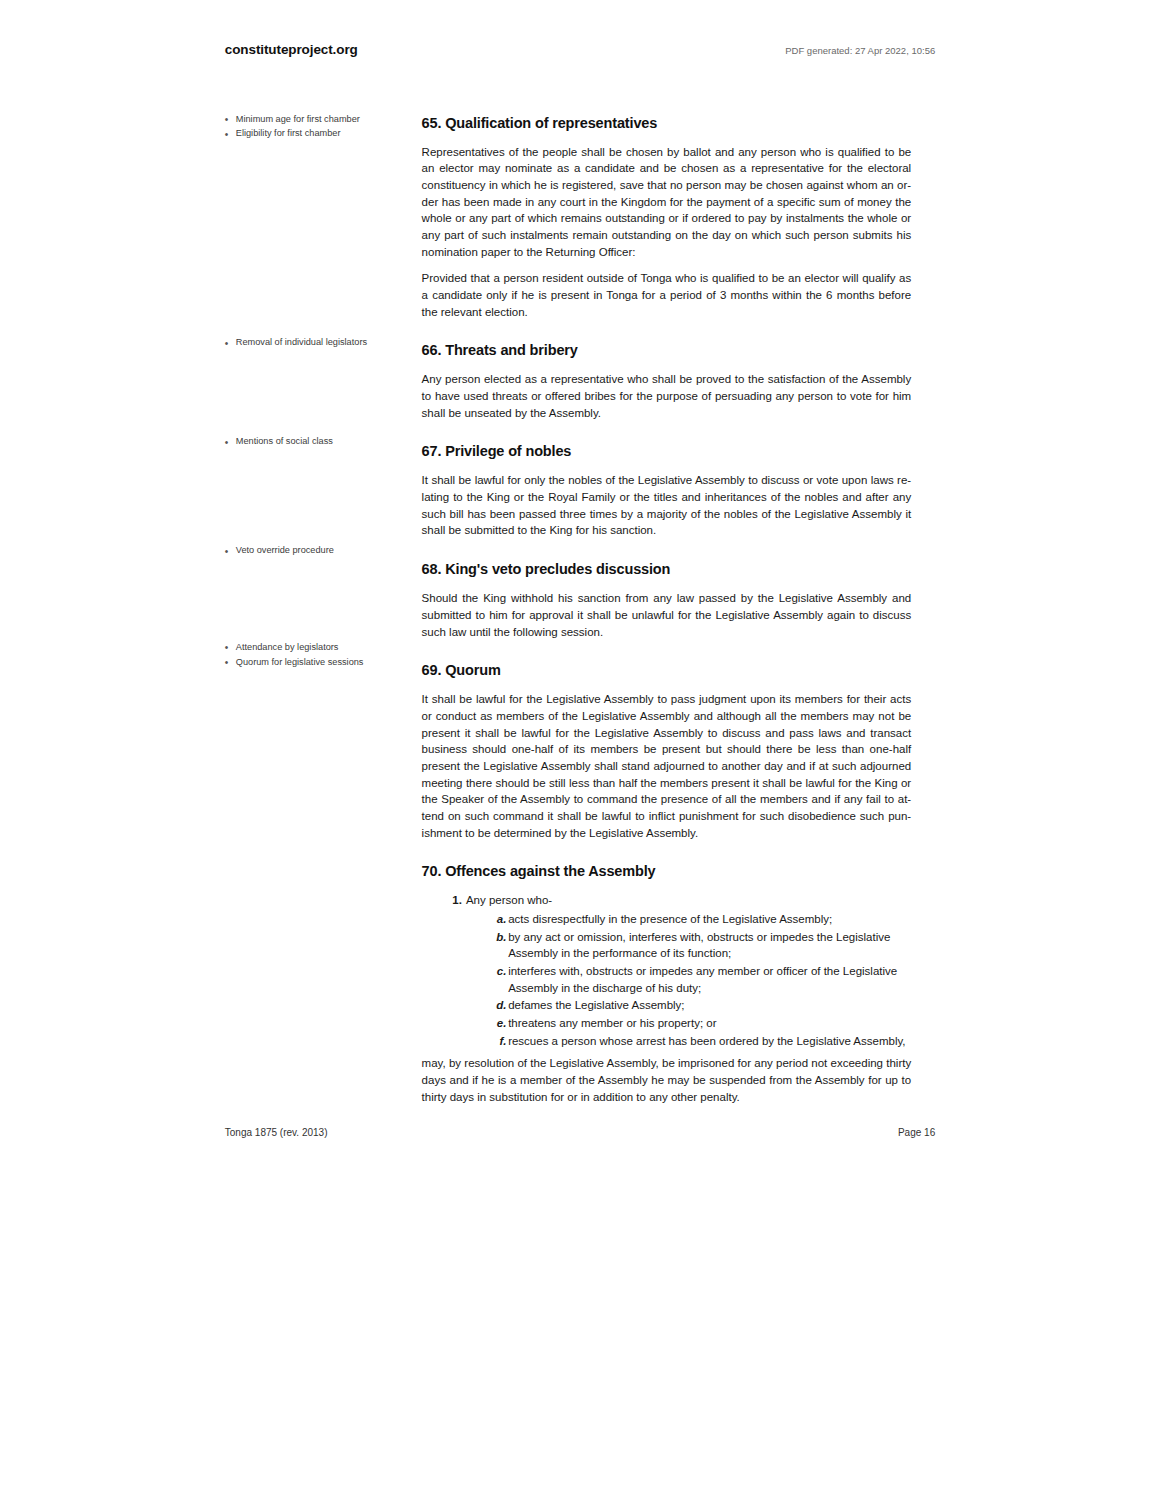constituteproject.org
PDF generated: 27 Apr 2022, 10:56
Minimum age for first chamber
Eligibility for first chamber
Removal of individual legislators
Mentions of social class
Veto override procedure
Attendance by legislators
Quorum for legislative sessions
65. Qualification of representatives
Representatives of the people shall be chosen by ballot and any person who is qualified to be an elector may nominate as a candidate and be chosen as a representative for the electoral constituency in which he is registered, save that no person may be chosen against whom an order has been made in any court in the Kingdom for the payment of a specific sum of money the whole or any part of which remains outstanding or if ordered to pay by instalments the whole or any part of such instalments remain outstanding on the day on which such person submits his nomination paper to the Returning Officer:
Provided that a person resident outside of Tonga who is qualified to be an elector will qualify as a candidate only if he is present in Tonga for a period of 3 months within the 6 months before the relevant election.
66. Threats and bribery
Any person elected as a representative who shall be proved to the satisfaction of the Assembly to have used threats or offered bribes for the purpose of persuading any person to vote for him shall be unseated by the Assembly.
67. Privilege of nobles
It shall be lawful for only the nobles of the Legislative Assembly to discuss or vote upon laws relating to the King or the Royal Family or the titles and inheritances of the nobles and after any such bill has been passed three times by a majority of the nobles of the Legislative Assembly it shall be submitted to the King for his sanction.
68. King's veto precludes discussion
Should the King withhold his sanction from any law passed by the Legislative Assembly and submitted to him for approval it shall be unlawful for the Legislative Assembly again to discuss such law until the following session.
69. Quorum
It shall be lawful for the Legislative Assembly to pass judgment upon its members for their acts or conduct as members of the Legislative Assembly and although all the members may not be present it shall be lawful for the Legislative Assembly to discuss and pass laws and transact business should one-half of its members be present but should there be less than one-half present the Legislative Assembly shall stand adjourned to another day and if at such adjourned meeting there should be still less than half the members present it shall be lawful for the King or the Speaker of the Assembly to command the presence of all the members and if any fail to attend on such command it shall be lawful to inflict punishment for such disobedience such punishment to be determined by the Legislative Assembly.
70. Offences against the Assembly
1. Any person who-
a. acts disrespectfully in the presence of the Legislative Assembly;
b. by any act or omission, interferes with, obstructs or impedes the Legislative Assembly in the performance of its function;
c. interferes with, obstructs or impedes any member or officer of the Legislative Assembly in the discharge of his duty;
d. defames the Legislative Assembly;
e. threatens any member or his property; or
f. rescues a person whose arrest has been ordered by the Legislative Assembly,
may, by resolution of the Legislative Assembly, be imprisoned for any period not exceeding thirty days and if he is a member of the Assembly he may be suspended from the Assembly for up to thirty days in substitution for or in addition to any other penalty.
Tonga 1875 (rev. 2013)
Page 16